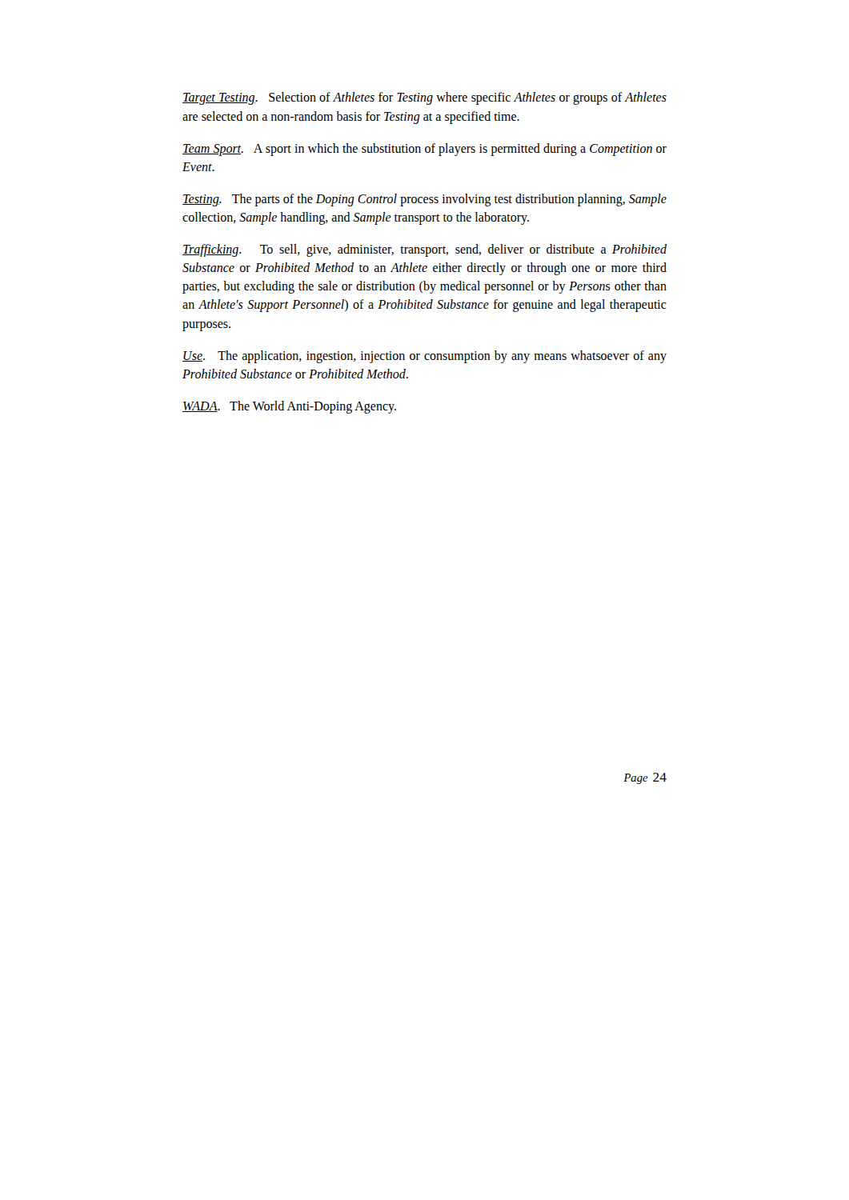Target Testing. Selection of Athletes for Testing where specific Athletes or groups of Athletes are selected on a non-random basis for Testing at a specified time.
Team Sport. A sport in which the substitution of players is permitted during a Competition or Event.
Testing. The parts of the Doping Control process involving test distribution planning, Sample collection, Sample handling, and Sample transport to the laboratory.
Trafficking. To sell, give, administer, transport, send, deliver or distribute a Prohibited Substance or Prohibited Method to an Athlete either directly or through one or more third parties, but excluding the sale or distribution (by medical personnel or by Persons other than an Athlete's Support Personnel) of a Prohibited Substance for genuine and legal therapeutic purposes.
Use. The application, ingestion, injection or consumption by any means whatsoever of any Prohibited Substance or Prohibited Method.
WADA. The World Anti-Doping Agency.
Page 24